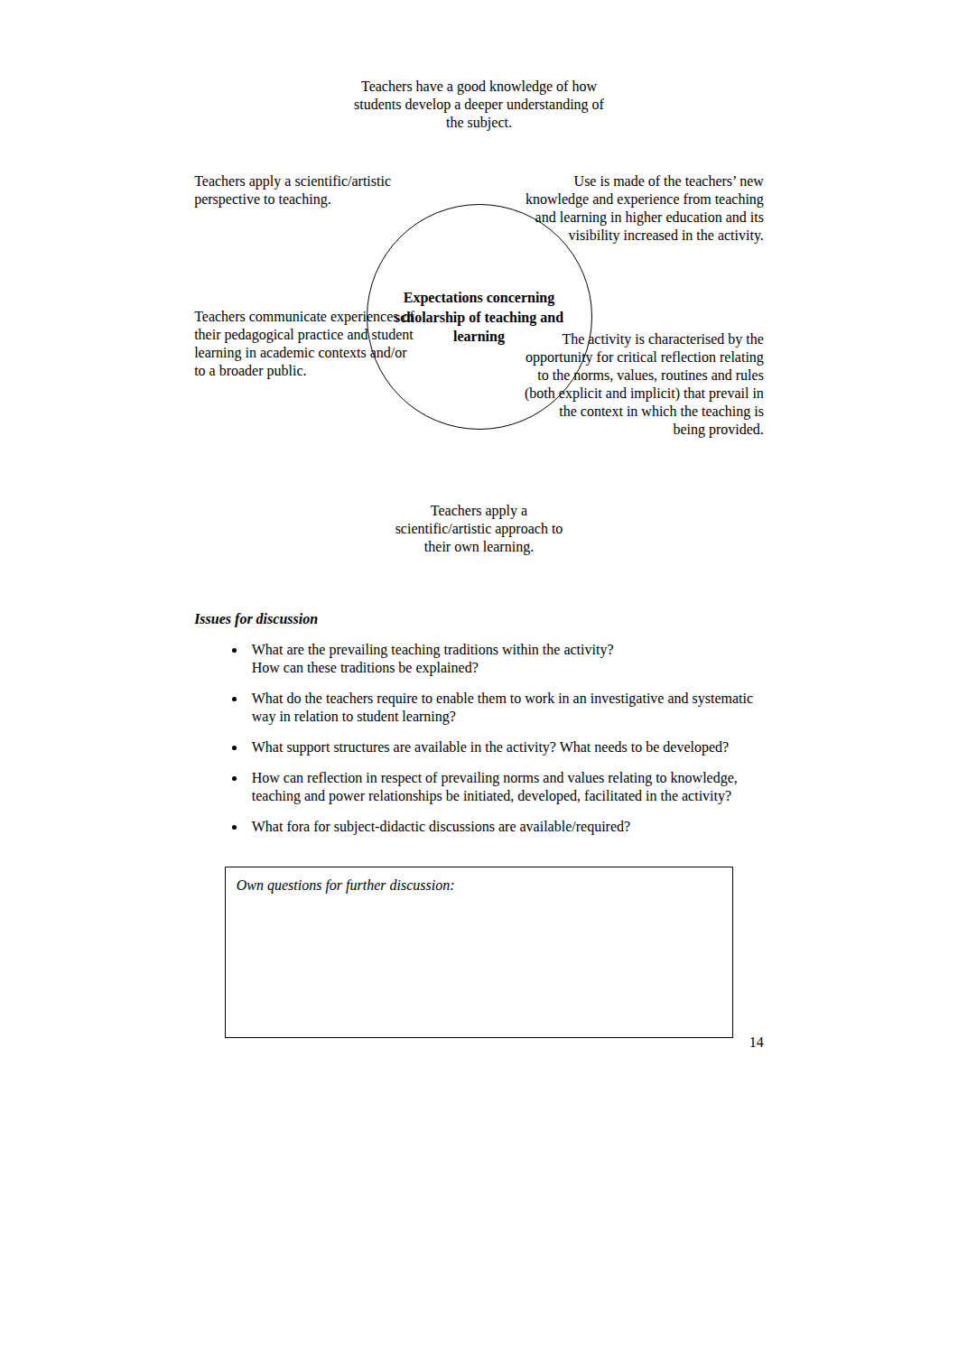Teachers have a good knowledge of how students develop a deeper understanding of the subject.
Teachers apply a scientific/artistic perspective to teaching.
Use is made of the teachers’ new knowledge and experience from teaching and learning in higher education and its visibility increased in the activity.
Teachers communicate experiences of their pedagogical practice and student learning in academic contexts and/or to a broader public.
The activity is characterised by the opportunity for critical reflection relating to the norms, values, routines and rules (both explicit and implicit) that prevail in the context in which the teaching is being provided.
Expectations concerning scholarship of teaching and learning
Teachers apply a scientific/artistic approach to
their own learning.
Issues for discussion
What are the prevailing teaching traditions within the activity?
How can these traditions be explained?
What do the teachers require to enable them to work in an investigative and systematic way in relation to student learning?
What support structures are available in the activity? What needs to be developed?
How can reflection in respect of prevailing norms and values relating to knowledge, teaching and power relationships be initiated, developed, facilitated in the activity?
What fora for subject-didactic discussions are available/required?
Own questions for further discussion:
14